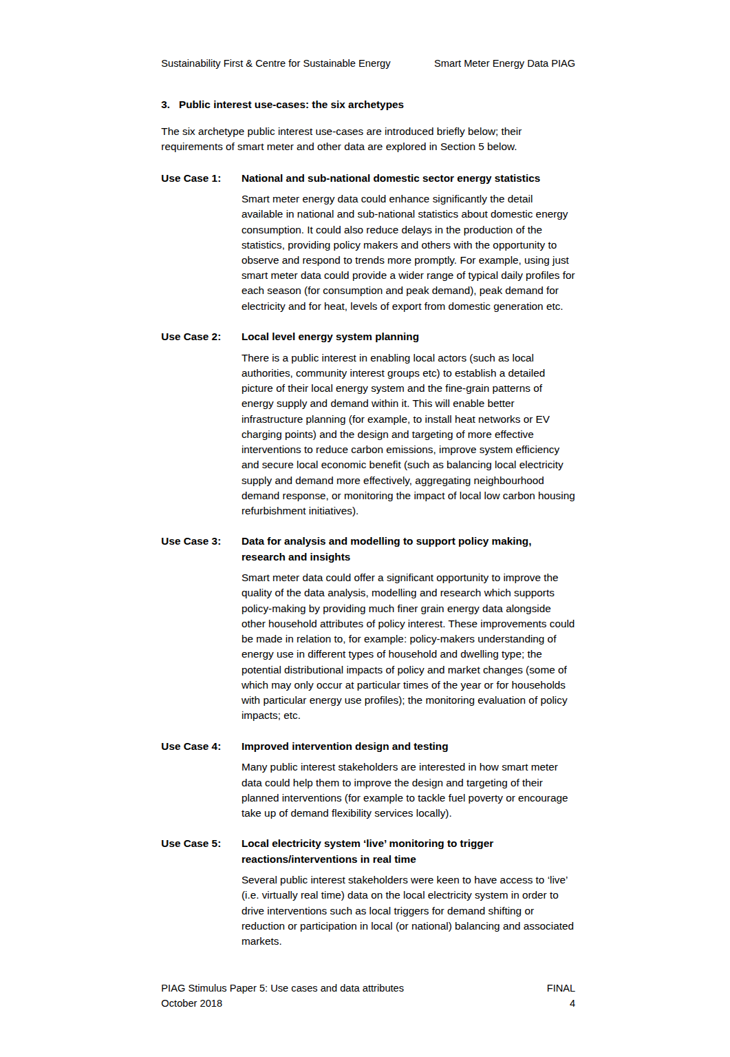Sustainability First & Centre for Sustainable Energy Smart Meter Energy Data PIAG
3. Public interest use-cases: the six archetypes
The six archetype public interest use-cases are introduced briefly below; their requirements of smart meter and other data are explored in Section 5 below.
Use Case 1: National and sub-national domestic sector energy statistics
Smart meter energy data could enhance significantly the detail available in national and sub-national statistics about domestic energy consumption. It could also reduce delays in the production of the statistics, providing policy makers and others with the opportunity to observe and respond to trends more promptly. For example, using just smart meter data could provide a wider range of typical daily profiles for each season (for consumption and peak demand), peak demand for electricity and for heat, levels of export from domestic generation etc.
Use Case 2: Local level energy system planning
There is a public interest in enabling local actors (such as local authorities, community interest groups etc) to establish a detailed picture of their local energy system and the fine-grain patterns of energy supply and demand within it. This will enable better infrastructure planning (for example, to install heat networks or EV charging points) and the design and targeting of more effective interventions to reduce carbon emissions, improve system efficiency and secure local economic benefit (such as balancing local electricity supply and demand more effectively, aggregating neighbourhood demand response, or monitoring the impact of local low carbon housing refurbishment initiatives).
Use Case 3: Data for analysis and modelling to support policy making, research and insights
Smart meter data could offer a significant opportunity to improve the quality of the data analysis, modelling and research which supports policy-making by providing much finer grain energy data alongside other household attributes of policy interest. These improvements could be made in relation to, for example: policy-makers understanding of energy use in different types of household and dwelling type; the potential distributional impacts of policy and market changes (some of which may only occur at particular times of the year or for households with particular energy use profiles); the monitoring evaluation of policy impacts; etc.
Use Case 4: Improved intervention design and testing
Many public interest stakeholders are interested in how smart meter data could help them to improve the design and targeting of their planned interventions (for example to tackle fuel poverty or encourage take up of demand flexibility services locally).
Use Case 5: Local electricity system ‘live’ monitoring to trigger reactions/interventions in real time
Several public interest stakeholders were keen to have access to ‘live’ (i.e. virtually real time) data on the local electricity system in order to drive interventions such as local triggers for demand shifting or reduction or participation in local (or national) balancing and associated markets.
PIAG Stimulus Paper 5: Use cases and data attributes October 2018 FINAL 4